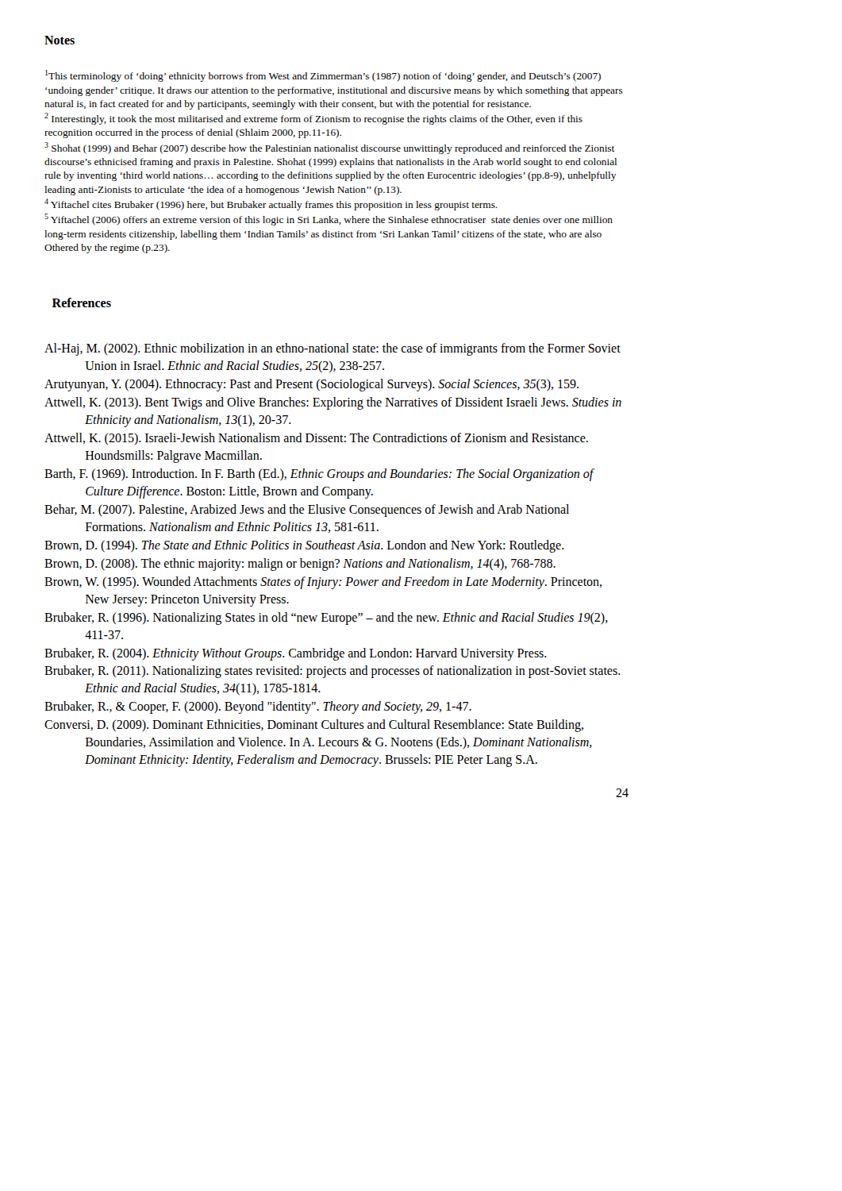Notes
1This terminology of ‘doing’ ethnicity borrows from West and Zimmerman’s (1987) notion of ‘doing’ gender, and Deutsch’s (2007) ‘undoing gender’ critique. It draws our attention to the performative, institutional and discursive means by which something that appears natural is, in fact created for and by participants, seemingly with their consent, but with the potential for resistance.
2 Interestingly, it took the most militarised and extreme form of Zionism to recognise the rights claims of the Other, even if this recognition occurred in the process of denial (Shlaim 2000, pp.11-16).
3 Shohat (1999) and Behar (2007) describe how the Palestinian nationalist discourse unwittingly reproduced and reinforced the Zionist discourse’s ethnicised framing and praxis in Palestine. Shohat (1999) explains that nationalists in the Arab world sought to end colonial rule by inventing ‘third world nations… according to the definitions supplied by the often Eurocentric ideologies’ (pp.8-9), unhelpfully leading anti-Zionists to articulate ‘the idea of a homogenous ‘Jewish Nation’’ (p.13).
4 Yiftachel cites Brubaker (1996) here, but Brubaker actually frames this proposition in less groupist terms.
5 Yiftachel (2006) offers an extreme version of this logic in Sri Lanka, where the Sinhalese ethnocratiser state denies over one million long-term residents citizenship, labelling them ‘Indian Tamils’ as distinct from ‘Sri Lankan Tamil’ citizens of the state, who are also Othered by the regime (p.23).
References
Al-Haj, M. (2002). Ethnic mobilization in an ethno-national state: the case of immigrants from the Former Soviet Union in Israel. Ethnic and Racial Studies, 25(2), 238-257.
Arutyunyan, Y. (2004). Ethnocracy: Past and Present (Sociological Surveys). Social Sciences, 35(3), 159.
Attwell, K. (2013). Bent Twigs and Olive Branches: Exploring the Narratives of Dissident Israeli Jews. Studies in Ethnicity and Nationalism, 13(1), 20-37.
Attwell, K. (2015). Israeli-Jewish Nationalism and Dissent: The Contradictions of Zionism and Resistance. Houndsmills: Palgrave Macmillan.
Barth, F. (1969). Introduction. In F. Barth (Ed.), Ethnic Groups and Boundaries: The Social Organization of Culture Difference. Boston: Little, Brown and Company.
Behar, M. (2007). Palestine, Arabized Jews and the Elusive Consequences of Jewish and Arab National Formations. Nationalism and Ethnic Politics 13, 581-611.
Brown, D. (1994). The State and Ethnic Politics in Southeast Asia. London and New York: Routledge.
Brown, D. (2008). The ethnic majority: malign or benign? Nations and Nationalism, 14(4), 768-788.
Brown, W. (1995). Wounded Attachments States of Injury: Power and Freedom in Late Modernity. Princeton, New Jersey: Princeton University Press.
Brubaker, R. (1996). Nationalizing States in old “new Europe” – and the new. Ethnic and Racial Studies 19(2), 411-37.
Brubaker, R. (2004). Ethnicity Without Groups. Cambridge and London: Harvard University Press.
Brubaker, R. (2011). Nationalizing states revisited: projects and processes of nationalization in post-Soviet states. Ethnic and Racial Studies, 34(11), 1785-1814.
Brubaker, R., & Cooper, F. (2000). Beyond "identity". Theory and Society, 29, 1-47.
Conversi, D. (2009). Dominant Ethnicities, Dominant Cultures and Cultural Resemblance: State Building, Boundaries, Assimilation and Violence. In A. Lecours & G. Nootens (Eds.), Dominant Nationalism, Dominant Ethnicity: Identity, Federalism and Democracy. Brussels: PIE Peter Lang S.A.
24